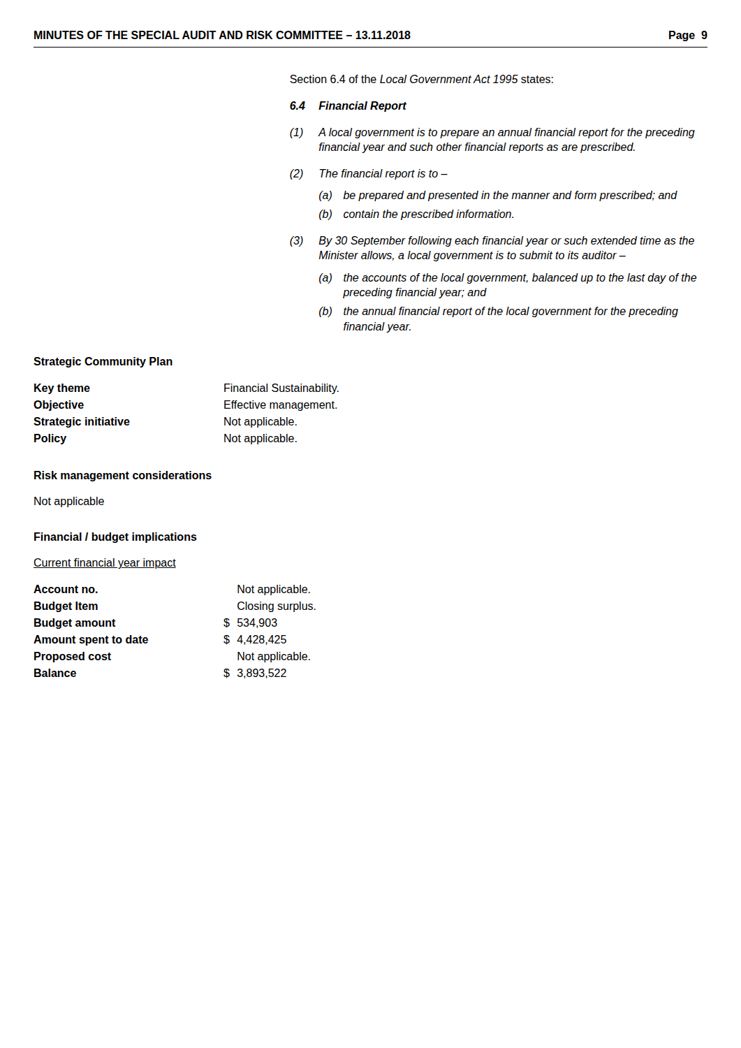MINUTES OF THE SPECIAL AUDIT AND RISK COMMITTEE – 13.11.2018
Page 9
Section 6.4 of the Local Government Act 1995 states:
6.4 Financial Report
(1) A local government is to prepare an annual financial report for the preceding financial year and such other financial reports as are prescribed.
(2) The financial report is to –
(a) be prepared and presented in the manner and form prescribed; and
(b) contain the prescribed information.
(3) By 30 September following each financial year or such extended time as the Minister allows, a local government is to submit to its auditor –
(a) the accounts of the local government, balanced up to the last day of the preceding financial year; and
(b) the annual financial report of the local government for the preceding financial year.
Strategic Community Plan
| Key theme | Financial Sustainability. |
| Objective | Effective management. |
| Strategic initiative | Not applicable. |
| Policy | Not applicable. |
Risk management considerations
Not applicable
Financial / budget implications
Current financial year impact
| Account no. | | Not applicable. |
| Budget Item | | Closing surplus. |
| Budget amount | $ | 534,903 |
| Amount spent to date | $ | 4,428,425 |
| Proposed cost | | Not applicable. |
| Balance | $ | 3,893,522 |